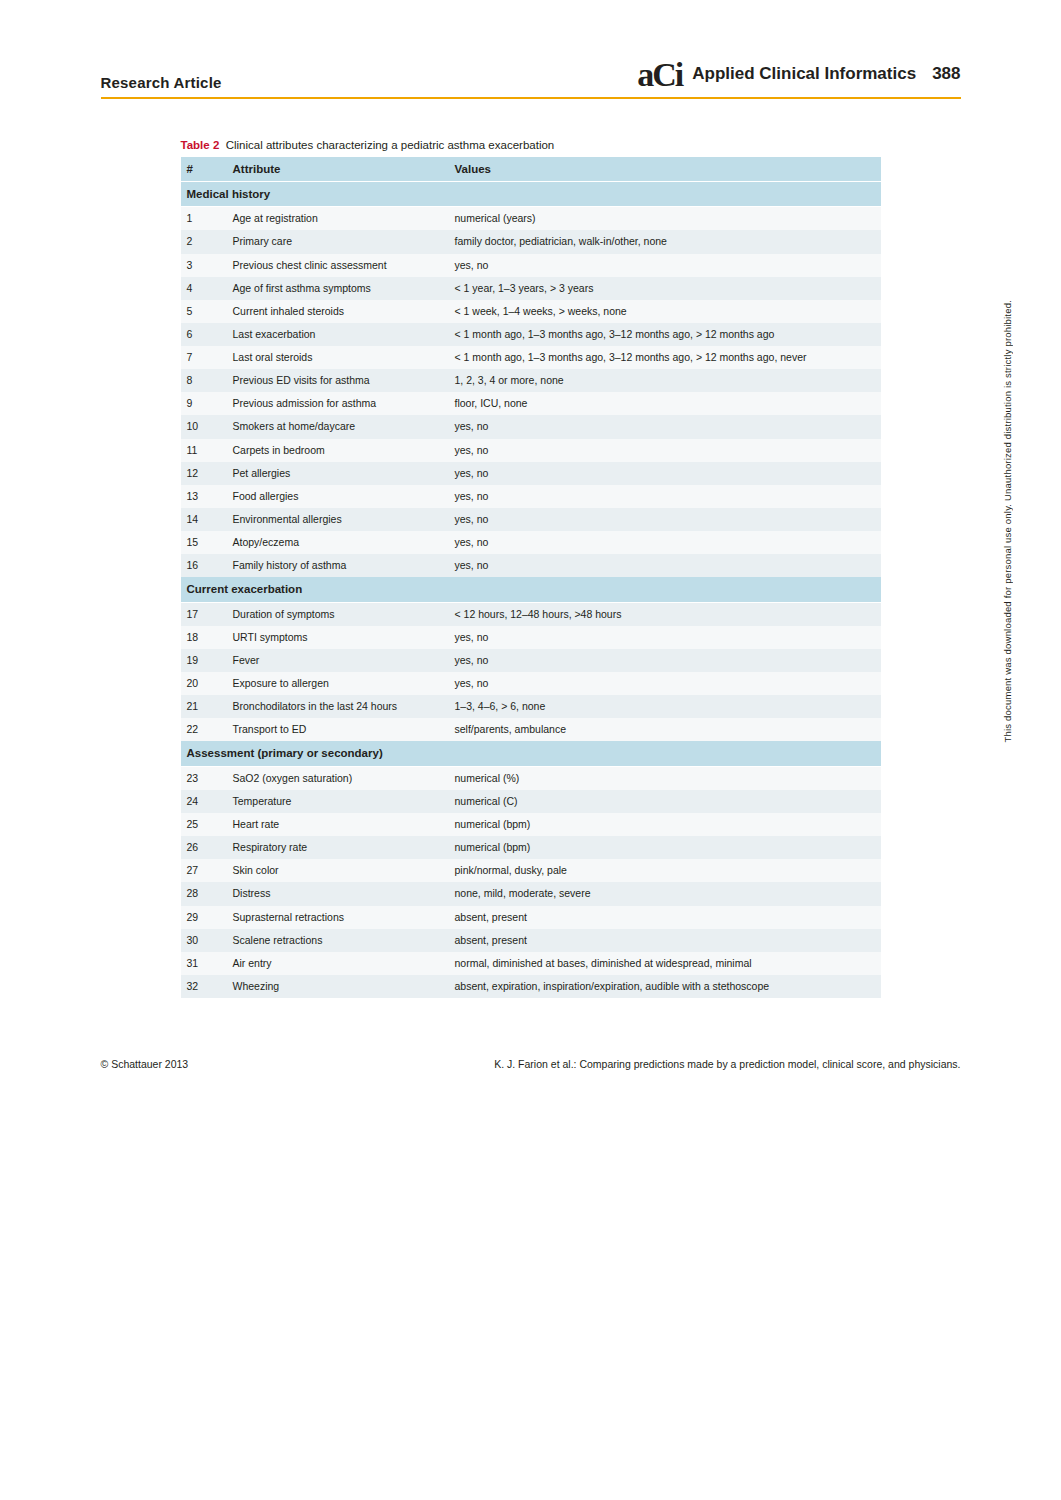Research Article
aCi
Applied Clinical Informatics
388
This document was downloaded for personal use only. Unauthorized distribution is strictly prohibited.
Table 2 Clinical attributes characterizing a pediatric asthma exacerbation
| # | Attribute | Values |
| --- | --- | --- |
| Medical history |
| 1 | Age at registration | numerical (years) |
| 2 | Primary care | family doctor, pediatrician, walk-in/other, none |
| 3 | Previous chest clinic assessment | yes, no |
| 4 | Age of first asthma symptoms | < 1 year, 1–3 years, > 3 years |
| 5 | Current inhaled steroids | < 1 week, 1–4 weeks, > weeks, none |
| 6 | Last exacerbation | < 1 month ago, 1–3 months ago, 3–12 months ago, > 12 months ago |
| 7 | Last oral steroids | < 1 month ago, 1–3 months ago, 3–12 months ago, > 12 months ago, never |
| 8 | Previous ED visits for asthma | 1, 2, 3, 4 or more, none |
| 9 | Previous admission for asthma | floor, ICU, none |
| 10 | Smokers at home/daycare | yes, no |
| 11 | Carpets in bedroom | yes, no |
| 12 | Pet allergies | yes, no |
| 13 | Food allergies | yes, no |
| 14 | Environmental allergies | yes, no |
| 15 | Atopy/eczema | yes, no |
| 16 | Family history of asthma | yes, no |
| Current exacerbation |
| 17 | Duration of symptoms | < 12 hours, 12–48 hours, >48 hours |
| 18 | URTI symptoms | yes, no |
| 19 | Fever | yes, no |
| 20 | Exposure to allergen | yes, no |
| 21 | Bronchodilators in the last 24 hours | 1–3, 4–6, > 6, none |
| 22 | Transport to ED | self/parents, ambulance |
| Assessment (primary or secondary) |
| 23 | SaO2 (oxygen saturation) | numerical (%) |
| 24 | Temperature | numerical (C) |
| 25 | Heart rate | numerical (bpm) |
| 26 | Respiratory rate | numerical (bpm) |
| 27 | Skin color | pink/normal, dusky, pale |
| 28 | Distress | none, mild, moderate, severe |
| 29 | Suprasternal retractions | absent, present |
| 30 | Scalene retractions | absent, present |
| 31 | Air entry | normal, diminished at bases, diminished at widespread, minimal |
| 32 | Wheezing | absent, expiration, inspiration/expiration, audible with a stethoscope |
© Schattauer 2013
K. J. Farion et al.: Comparing predictions made by a prediction model, clinical score, and physicians.